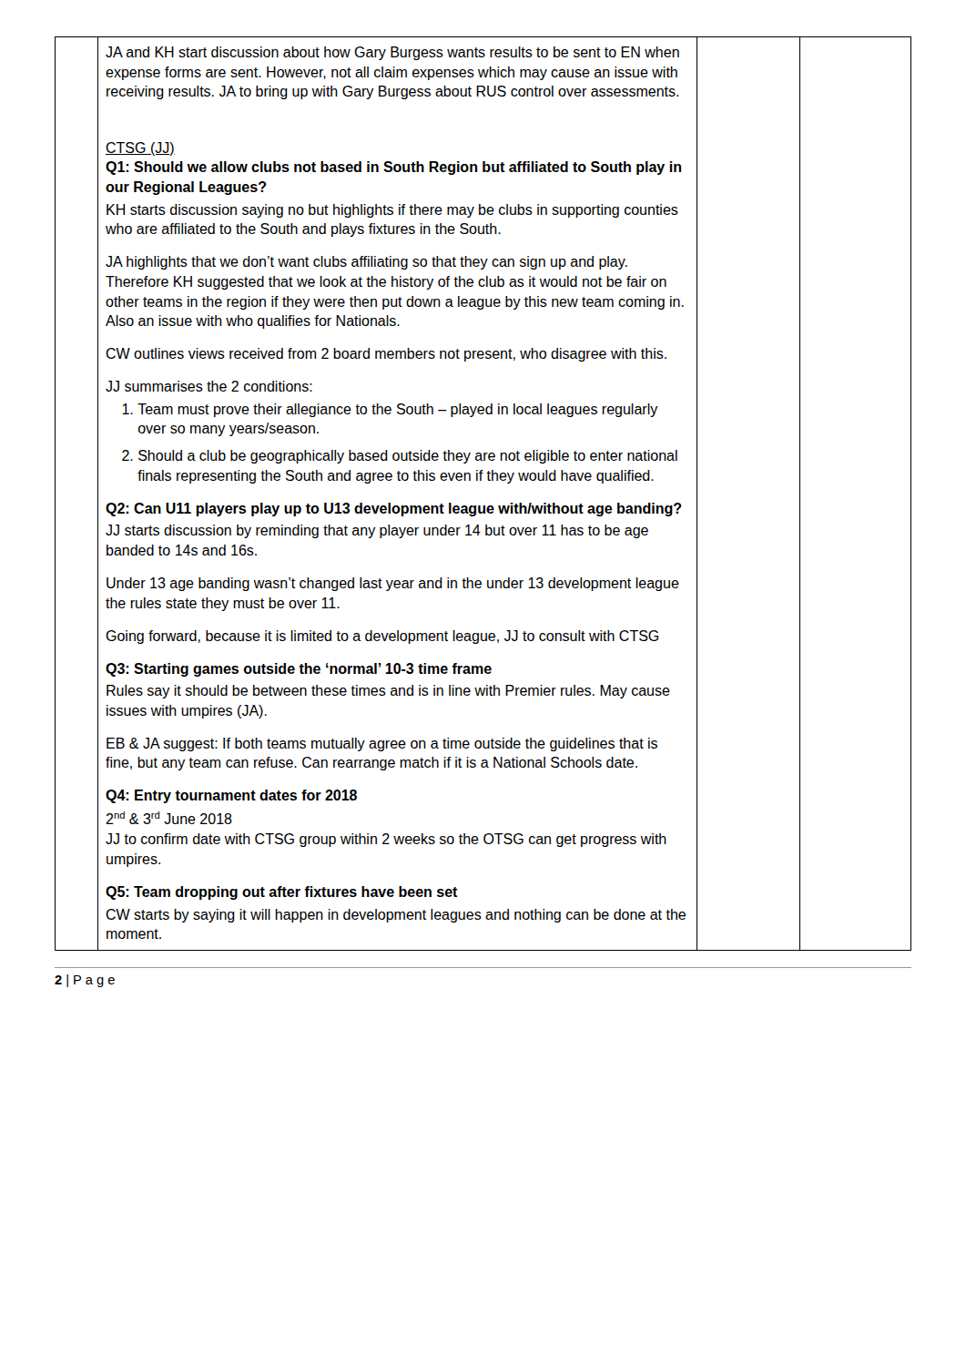| | JA and KH start discussion about how Gary Burgess wants results to be sent to EN when expense forms are sent. However, not all claim expenses which may cause an issue with receiving results. JA to bring up with Gary Burgess about RUS control over assessments. CTSG (JJ) Q1: Should we allow clubs not based in South Region but affiliated to South play in our Regional Leagues? KH starts discussion saying no but highlights if there may be clubs in supporting counties who are affiliated to the South and plays fixtures in the South. JA highlights that we don’t want clubs affiliating so that they can sign up and play. Therefore KH suggested that we look at the history of the club as it would not be fair on other teams in the region if they were then put down a league by this new team coming in. Also an issue with who qualifies for Nationals. CW outlines views received from 2 board members not present, who disagree with this. JJ summarises the 2 conditions: Team must prove their allegiance to the South – played in local leagues regularly over so many years/season. Should a club be geographically based outside they are not eligible to enter national finals representing the South and agree to this even if they would have qualified. Q2: Can U11 players play up to U13 development league with/without age banding? JJ starts discussion by reminding that any player under 14 but over 11 has to be age banded to 14s and 16s. Under 13 age banding wasn’t changed last year and in the under 13 development league the rules state they must be over 11. Going forward, because it is limited to a development league, JJ to consult with CTSG Q3: Starting games outside the ‘normal’ 10-3 time frame Rules say it should be between these times and is in line with Premier rules. May cause issues with umpires (JA). EB & JA suggest: If both teams mutually agree on a time outside the guidelines that is fine, but any team can refuse. Can rearrange match if it is a National Schools date. Q4: Entry tournament dates for 2018 2 nd & 3 rd June 2018 JJ to confirm date with CTSG group within 2 weeks so the OTSG can get progress with umpires. Q5: Team dropping out after fixtures have been set CW starts by saying it will happen in development leagues and nothing can be done at the moment. | | |
2 | P a g e